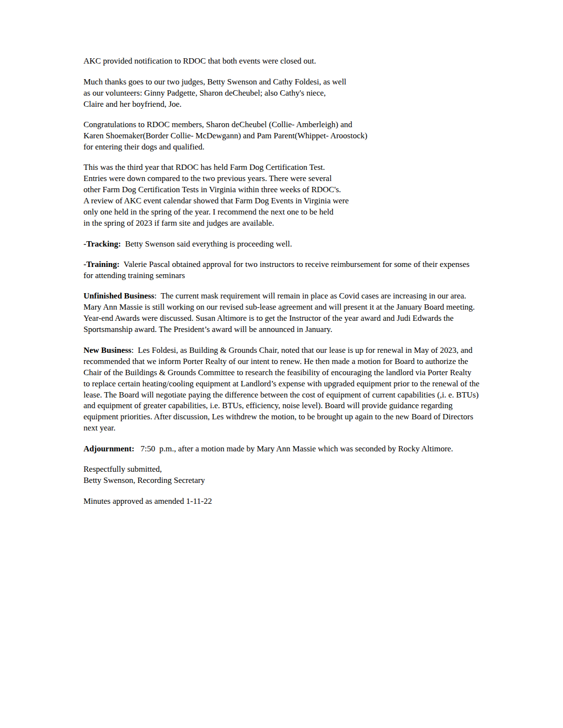AKC provided notification to RDOC that both events were closed out.
Much thanks goes to our two judges, Betty Swenson and Cathy Foldesi, as well
as our volunteers: Ginny Padgette, Sharon deCheubel; also Cathy's niece,
Claire and her boyfriend, Joe.
Congratulations to RDOC members, Sharon deCheubel (Collie- Amberleigh) and
Karen Shoemaker(Border Collie- McDewgann) and Pam Parent(Whippet- Aroostock)
for entering their dogs and qualified.
This was the third year that RDOC has held Farm Dog Certification Test.
Entries were down compared to the two previous years. There were several
other Farm Dog Certification Tests in Virginia within three weeks of RDOC's.
A review of AKC event calendar showed that Farm Dog Events in Virginia were
only one held in the spring of the year. I recommend the next one to be held
in the spring of 2023 if farm site and judges are available.
-Tracking: Betty Swenson said everything is proceeding well.
-Training: Valerie Pascal obtained approval for two instructors to receive reimbursement for some of their expenses for attending training seminars
Unfinished Business: The current mask requirement will remain in place as Covid cases are increasing in our area.
Mary Ann Massie is still working on our revised sub-lease agreement and will present it at the January Board meeting.
Year-end Awards were discussed. Susan Altimore is to get the Instructor of the year award and Judi Edwards the Sportsmanship award. The President’s award will be announced in January.
New Business: Les Foldesi, as Building & Grounds Chair, noted that our lease is up for renewal in May of 2023, and recommended that we inform Porter Realty of our intent to renew. He then made a motion for Board to authorize the Chair of the Buildings & Grounds Committee to research the feasibility of encouraging the landlord via Porter Realty to replace certain heating/cooling equipment at Landlord’s expense with upgraded equipment prior to the renewal of the lease. The Board will negotiate paying the difference between the cost of equipment of current capabilities (,i. e. BTUs) and equipment of greater capabilities, i.e. BTUs, efficiency, noise level). Board will provide guidance regarding equipment priorities. After discussion, Les withdrew the motion, to be brought up again to the new Board of Directors next year.
Adjournment: 7:50 p.m., after a motion made by Mary Ann Massie which was seconded by Rocky Altimore.
Respectfully submitted,
Betty Swenson, Recording Secretary
Minutes approved as amended 1-11-22